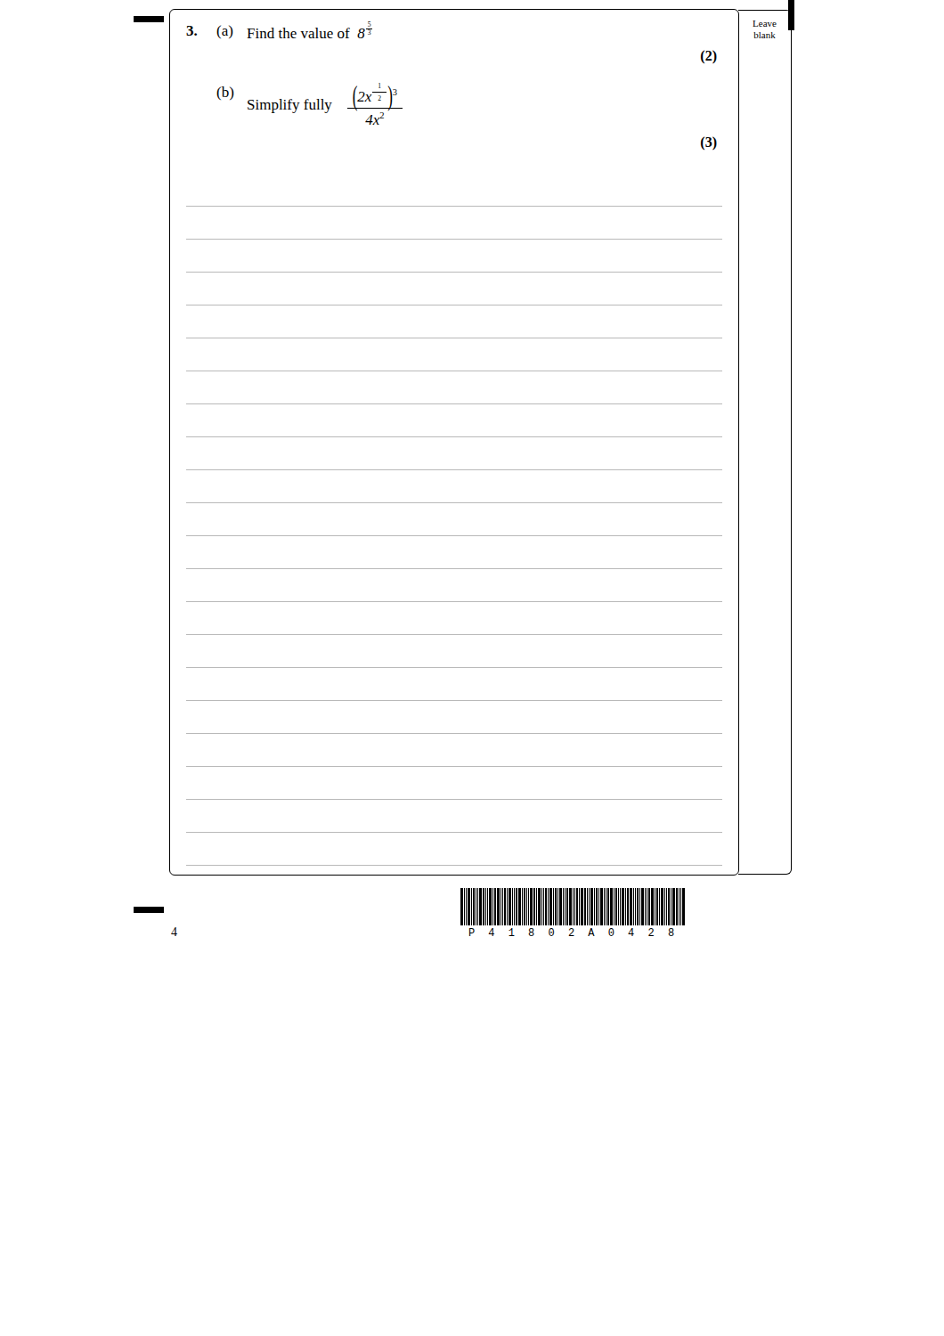Leave
blank
3.
(a)
Find the value of 853
(2)
(b)
Simplify fully (2x12)3 4x2
(3)
4
P 4 1 8 0 2 A 0 4 2 8